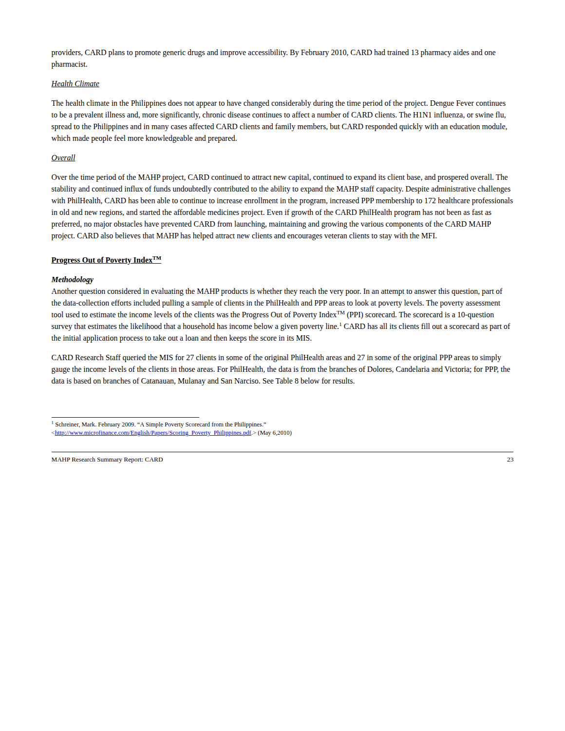providers, CARD plans to promote generic drugs and improve accessibility. By February 2010, CARD had trained 13 pharmacy aides and one pharmacist.
Health Climate
The health climate in the Philippines does not appear to have changed considerably during the time period of the project. Dengue Fever continues to be a prevalent illness and, more significantly, chronic disease continues to affect a number of CARD clients. The H1N1 influenza, or swine flu, spread to the Philippines and in many cases affected CARD clients and family members, but CARD responded quickly with an education module, which made people feel more knowledgeable and prepared.
Overall
Over the time period of the MAHP project, CARD continued to attract new capital, continued to expand its client base, and prospered overall. The stability and continued influx of funds undoubtedly contributed to the ability to expand the MAHP staff capacity. Despite administrative challenges with PhilHealth, CARD has been able to continue to increase enrollment in the program, increased PPP membership to 172 healthcare professionals in old and new regions, and started the affordable medicines project. Even if growth of the CARD PhilHealth program has not been as fast as preferred, no major obstacles have prevented CARD from launching, maintaining and growing the various components of the CARD MAHP project. CARD also believes that MAHP has helped attract new clients and encourages veteran clients to stay with the MFI.
Progress Out of Poverty IndexTM
Methodology
Another question considered in evaluating the MAHP products is whether they reach the very poor. In an attempt to answer this question, part of the data-collection efforts included pulling a sample of clients in the PhilHealth and PPP areas to look at poverty levels. The poverty assessment tool used to estimate the income levels of the clients was the Progress Out of Poverty IndexTM (PPI) scorecard. The scorecard is a 10-question survey that estimates the likelihood that a household has income below a given poverty line.1 CARD has all its clients fill out a scorecard as part of the initial application process to take out a loan and then keeps the score in its MIS.
CARD Research Staff queried the MIS for 27 clients in some of the original PhilHealth areas and 27 in some of the original PPP areas to simply gauge the income levels of the clients in those areas. For PhilHealth, the data is from the branches of Dolores, Candelaria and Victoria; for PPP, the data is based on branches of Catanauan, Mulanay and San Narciso. See Table 8 below for results.
1 Schreiner, Mark. February 2009. “A Simple Poverty Scorecard from the Philippines.”
<http://www.microfinance.com/English/Papers/Scoring_Poverty_Philippines.pdf.> (May 6,2010)
MAHP Research Summary Report: CARD 23